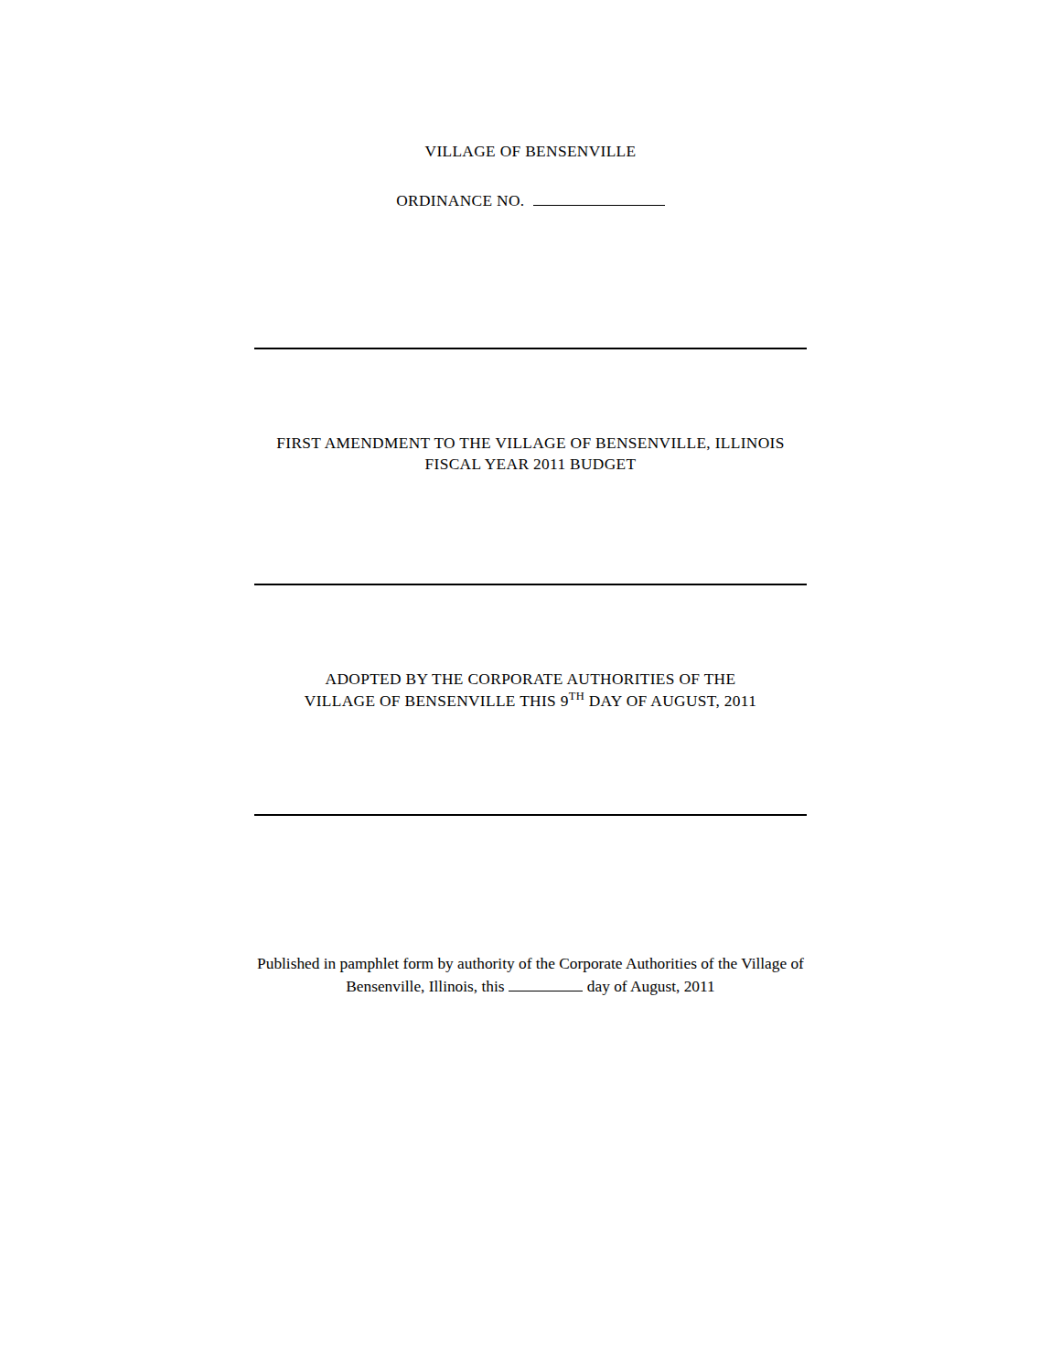VILLAGE OF BENSENVILLE
ORDINANCE NO.
FIRST AMENDMENT TO THE VILLAGE OF BENSENVILLE, ILLINOIS
FISCAL YEAR 2011 BUDGET
ADOPTED BY THE CORPORATE AUTHORITIES OF THE
VILLAGE OF BENSENVILLE THIS 9TH DAY OF AUGUST, 2011
Published in pamphlet form by authority of the Corporate Authorities of the Village of
Bensenville, Illinois, this day of August, 2011